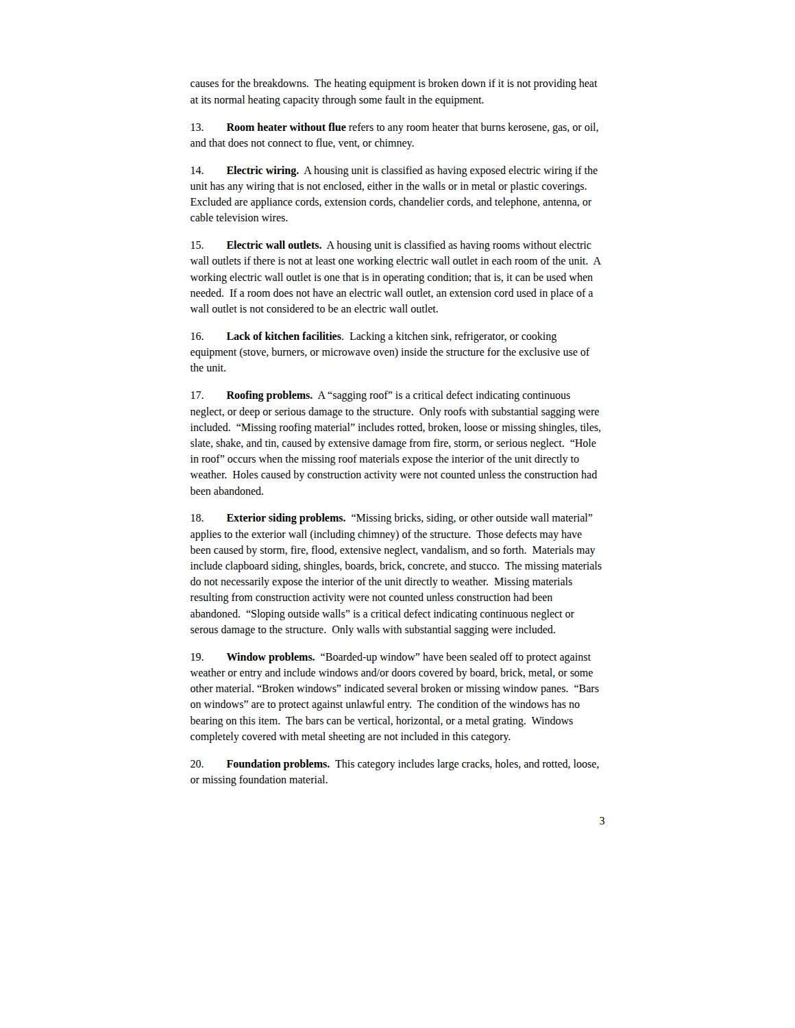causes for the breakdowns. The heating equipment is broken down if it is not providing heat at its normal heating capacity through some fault in the equipment.
13. Room heater without flue refers to any room heater that burns kerosene, gas, or oil, and that does not connect to flue, vent, or chimney.
14. Electric wiring. A housing unit is classified as having exposed electric wiring if the unit has any wiring that is not enclosed, either in the walls or in metal or plastic coverings. Excluded are appliance cords, extension cords, chandelier cords, and telephone, antenna, or cable television wires.
15. Electric wall outlets. A housing unit is classified as having rooms without electric wall outlets if there is not at least one working electric wall outlet in each room of the unit. A working electric wall outlet is one that is in operating condition; that is, it can be used when needed. If a room does not have an electric wall outlet, an extension cord used in place of a wall outlet is not considered to be an electric wall outlet.
16. Lack of kitchen facilities. Lacking a kitchen sink, refrigerator, or cooking equipment (stove, burners, or microwave oven) inside the structure for the exclusive use of the unit.
17. Roofing problems. A “sagging roof” is a critical defect indicating continuous neglect, or deep or serious damage to the structure. Only roofs with substantial sagging were included. “Missing roofing material” includes rotted, broken, loose or missing shingles, tiles, slate, shake, and tin, caused by extensive damage from fire, storm, or serious neglect. “Hole in roof” occurs when the missing roof materials expose the interior of the unit directly to weather. Holes caused by construction activity were not counted unless the construction had been abandoned.
18. Exterior siding problems. “Missing bricks, siding, or other outside wall material” applies to the exterior wall (including chimney) of the structure. Those defects may have been caused by storm, fire, flood, extensive neglect, vandalism, and so forth. Materials may include clapboard siding, shingles, boards, brick, concrete, and stucco. The missing materials do not necessarily expose the interior of the unit directly to weather. Missing materials resulting from construction activity were not counted unless construction had been abandoned. “Sloping outside walls” is a critical defect indicating continuous neglect or serous damage to the structure. Only walls with substantial sagging were included.
19. Window problems. “Boarded-up window” have been sealed off to protect against weather or entry and include windows and/or doors covered by board, brick, metal, or some other material. “Broken windows” indicated several broken or missing window panes. “Bars on windows” are to protect against unlawful entry. The condition of the windows has no bearing on this item. The bars can be vertical, horizontal, or a metal grating. Windows completely covered with metal sheeting are not included in this category.
20. Foundation problems. This category includes large cracks, holes, and rotted, loose, or missing foundation material.
3